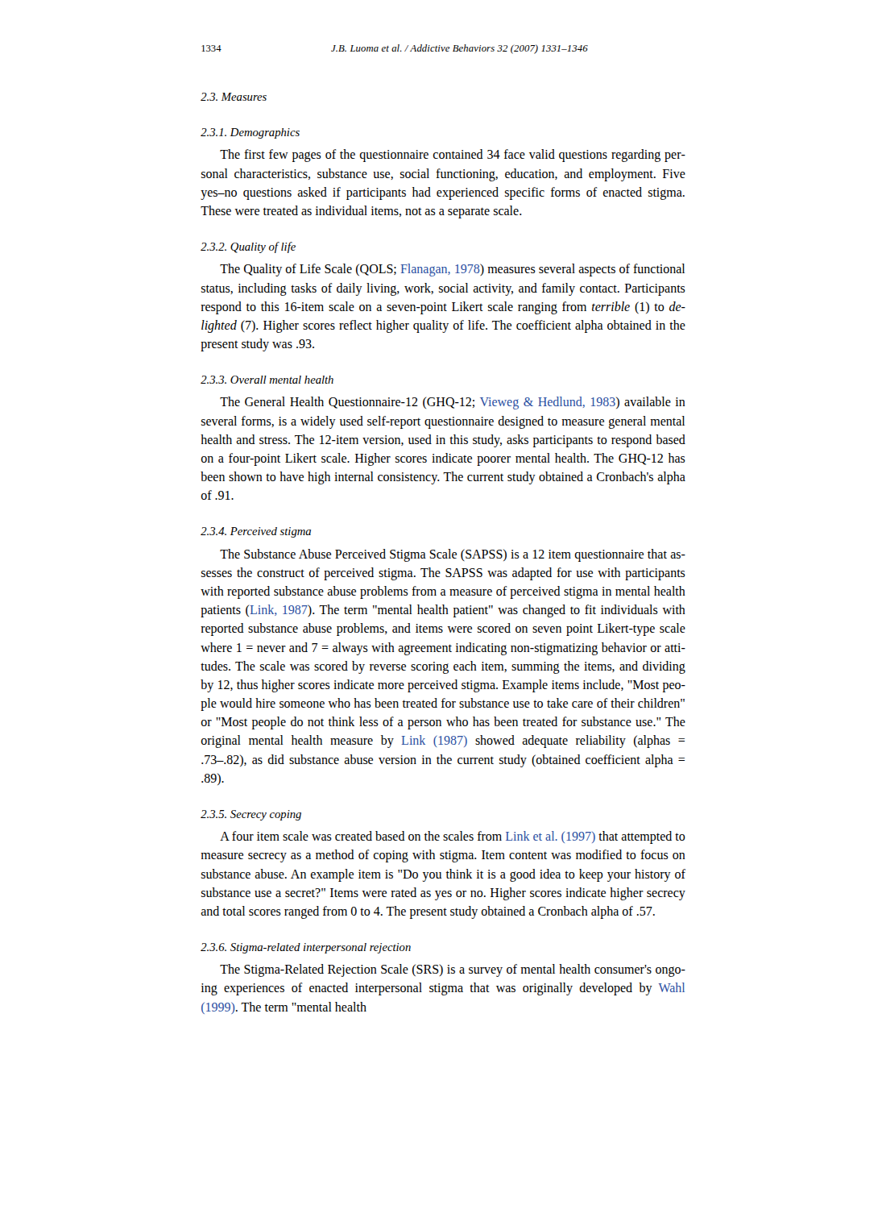1334 J.B. Luoma et al. / Addictive Behaviors 32 (2007) 1331–1346
2.3. Measures
2.3.1. Demographics
The first few pages of the questionnaire contained 34 face valid questions regarding personal characteristics, substance use, social functioning, education, and employment. Five yes–no questions asked if participants had experienced specific forms of enacted stigma. These were treated as individual items, not as a separate scale.
2.3.2. Quality of life
The Quality of Life Scale (QOLS; Flanagan, 1978) measures several aspects of functional status, including tasks of daily living, work, social activity, and family contact. Participants respond to this 16-item scale on a seven-point Likert scale ranging from terrible (1) to delighted (7). Higher scores reflect higher quality of life. The coefficient alpha obtained in the present study was .93.
2.3.3. Overall mental health
The General Health Questionnaire-12 (GHQ-12; Vieweg & Hedlund, 1983) available in several forms, is a widely used self-report questionnaire designed to measure general mental health and stress. The 12-item version, used in this study, asks participants to respond based on a four-point Likert scale. Higher scores indicate poorer mental health. The GHQ-12 has been shown to have high internal consistency. The current study obtained a Cronbach's alpha of .91.
2.3.4. Perceived stigma
The Substance Abuse Perceived Stigma Scale (SAPSS) is a 12 item questionnaire that assesses the construct of perceived stigma. The SAPSS was adapted for use with participants with reported substance abuse problems from a measure of perceived stigma in mental health patients (Link, 1987). The term "mental health patient" was changed to fit individuals with reported substance abuse problems, and items were scored on seven point Likert-type scale where 1 = never and 7 = always with agreement indicating non-stigmatizing behavior or attitudes. The scale was scored by reverse scoring each item, summing the items, and dividing by 12, thus higher scores indicate more perceived stigma. Example items include, "Most people would hire someone who has been treated for substance use to take care of their children" or "Most people do not think less of a person who has been treated for substance use." The original mental health measure by Link (1987) showed adequate reliability (alphas = .73–.82), as did substance abuse version in the current study (obtained coefficient alpha = .89).
2.3.5. Secrecy coping
A four item scale was created based on the scales from Link et al. (1997) that attempted to measure secrecy as a method of coping with stigma. Item content was modified to focus on substance abuse. An example item is "Do you think it is a good idea to keep your history of substance use a secret?" Items were rated as yes or no. Higher scores indicate higher secrecy and total scores ranged from 0 to 4. The present study obtained a Cronbach alpha of .57.
2.3.6. Stigma-related interpersonal rejection
The Stigma-Related Rejection Scale (SRS) is a survey of mental health consumer's ongoing experiences of enacted interpersonal stigma that was originally developed by Wahl (1999). The term "mental health